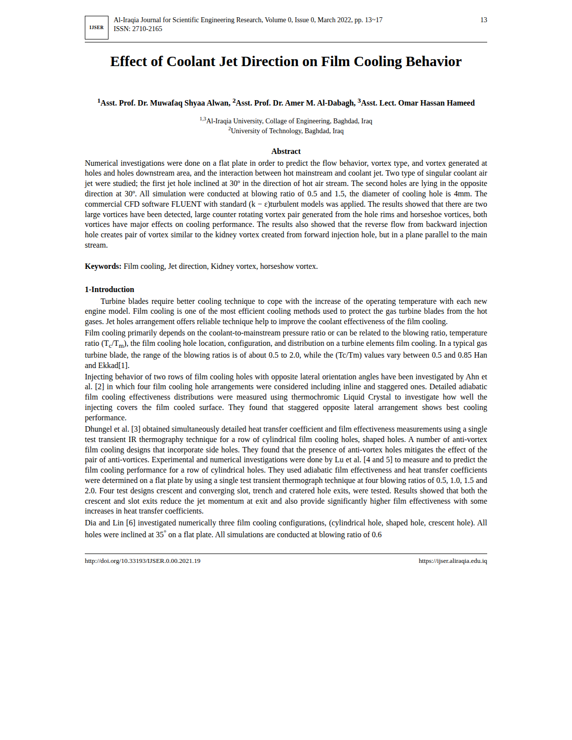IJSER
Al-Iraqia Journal for Scientific Engineering Research, Volume 0, Issue 0, March 2022, pp. 13~17
ISSN: 2710-2165
13
Effect of Coolant Jet Direction on Film Cooling Behavior
1Asst. Prof. Dr. Muwafaq Shyaa Alwan, 2Asst. Prof. Dr. Amer M. Al-Dabagh, 3Asst. Lect. Omar Hassan Hameed
1,3Al-Iraqia University, Collage of Engineering, Baghdad, Iraq
2University of Technology, Baghdad, Iraq
Abstract
Numerical investigations were done on a flat plate in order to predict the flow behavior, vortex type, and vortex generated at holes and holes downstream area, and the interaction between hot mainstream and coolant jet. Two type of singular coolant air jet were studied; the first jet hole inclined at 30º in the direction of hot air stream. The second holes are lying in the opposite direction at 30º. All simulation were conducted at blowing ratio of 0.5 and 1.5, the diameter of cooling hole is 4mm. The commercial CFD software FLUENT with standard (k − ε)turbulent models was applied. The results showed that there are two large vortices have been detected, large counter rotating vortex pair generated from the hole rims and horseshoe vortices, both vortices have major effects on cooling performance. The results also showed that the reverse flow from backward injection hole creates pair of vortex similar to the kidney vortex created from forward injection hole, but in a plane parallel to the main stream.
Keywords: Film cooling, Jet direction, Kidney vortex, horseshow vortex.
1-Introduction
Turbine blades require better cooling technique to cope with the increase of the operating temperature with each new engine model. Film cooling is one of the most efficient cooling methods used to protect the gas turbine blades from the hot gases. Jet holes arrangement offers reliable technique help to improve the coolant effectiveness of the film cooling.
Film cooling primarily depends on the coolant-to-mainstream pressure ratio or can be related to the blowing ratio, temperature ratio (Tc/Tm), the film cooling hole location, configuration, and distribution on a turbine elements film cooling. In a typical gas turbine blade, the range of the blowing ratios is of about 0.5 to 2.0, while the (Tc/Tm) values vary between 0.5 and 0.85 Han and Ekkad[1].
Injecting behavior of two rows of film cooling holes with opposite lateral orientation angles have been investigated by Ahn et al. [2] in which four film cooling hole arrangements were considered including inline and staggered ones. Detailed adiabatic film cooling effectiveness distributions were measured using thermochromic Liquid Crystal to investigate how well the injecting covers the film cooled surface. They found that staggered opposite lateral arrangement shows best cooling performance.
Dhungel et al. [3] obtained simultaneously detailed heat transfer coefficient and film effectiveness measurements using a single test transient IR thermography technique for a row of cylindrical film cooling holes, shaped holes. A number of anti-vortex film cooling designs that incorporate side holes. They found that the presence of anti-vortex holes mitigates the effect of the pair of anti-vortices. Experimental and numerical investigations were done by Lu et al. [4 and 5] to measure and to predict the film cooling performance for a row of cylindrical holes. They used adiabatic film effectiveness and heat transfer coefficients were determined on a flat plate by using a single test transient thermograph technique at four blowing ratios of 0.5, 1.0, 1.5 and 2.0. Four test designs crescent and converging slot, trench and cratered hole exits, were tested. Results showed that both the crescent and slot exits reduce the jet momentum at exit and also provide significantly higher film effectiveness with some increases in heat transfer coefficients.
Dia and Lin [6] investigated numerically three film cooling configurations, (cylindrical hole, shaped hole, crescent hole). All holes were inclined at 35° on a flat plate. All simulations are conducted at blowing ratio of 0.6
http://doi.org/10.33193/IJSER.0.00.2021.19 https://ijser.aliraqia.edu.iq